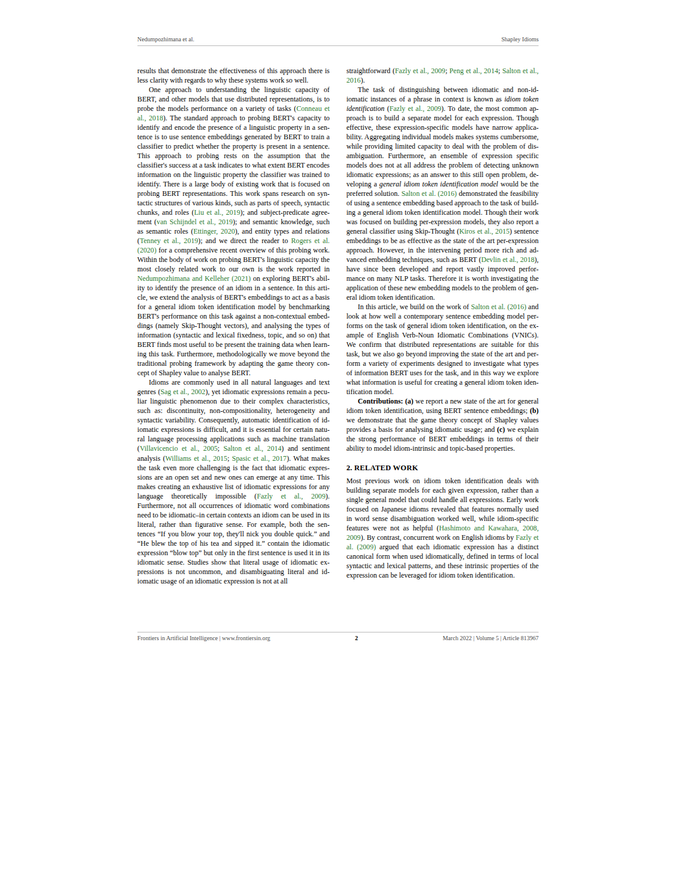Nedumpozhimana et al.
Shapley Idioms
results that demonstrate the effectiveness of this approach there is less clarity with regards to why these systems work so well.
One approach to understanding the linguistic capacity of BERT, and other models that use distributed representations, is to probe the models performance on a variety of tasks (Conneau et al., 2018). The standard approach to probing BERT's capacity to identify and encode the presence of a linguistic property in a sentence is to use sentence embeddings generated by BERT to train a classifier to predict whether the property is present in a sentence. This approach to probing rests on the assumption that the classifier's success at a task indicates to what extent BERT encodes information on the linguistic property the classifier was trained to identify. There is a large body of existing work that is focused on probing BERT representations. This work spans research on syntactic structures of various kinds, such as parts of speech, syntactic chunks, and roles (Liu et al., 2019); and subject-predicate agreement (van Schijndel et al., 2019); and semantic knowledge, such as semantic roles (Ettinger, 2020), and entity types and relations (Tenney et al., 2019); and we direct the reader to Rogers et al. (2020) for a comprehensive recent overview of this probing work. Within the body of work on probing BERT's linguistic capacity the most closely related work to our own is the work reported in Nedumpozhimana and Kelleher (2021) on exploring BERT's ability to identify the presence of an idiom in a sentence. In this article, we extend the analysis of BERT's embeddings to act as a basis for a general idiom token identification model by benchmarking BERT's performance on this task against a non-contextual embeddings (namely Skip-Thought vectors), and analysing the types of information (syntactic and lexical fixedness, topic, and so on) that BERT finds most useful to be present the training data when learning this task. Furthermore, methodologically we move beyond the traditional probing framework by adapting the game theory concept of Shapley value to analyse BERT.
Idioms are commonly used in all natural languages and text genres (Sag et al., 2002), yet idiomatic expressions remain a peculiar linguistic phenomenon due to their complex characteristics, such as: discontinuity, non-compositionality, heterogeneity and syntactic variability. Consequently, automatic identification of idiomatic expressions is difficult, and it is essential for certain natural language processing applications such as machine translation (Villavicencio et al., 2005; Salton et al., 2014) and sentiment analysis (Williams et al., 2015; Spasic et al., 2017). What makes the task even more challenging is the fact that idiomatic expressions are an open set and new ones can emerge at any time. This makes creating an exhaustive list of idiomatic expressions for any language theoretically impossible (Fazly et al., 2009). Furthermore, not all occurrences of idiomatic word combinations need to be idiomatic–in certain contexts an idiom can be used in its literal, rather than figurative sense. For example, both the sentences “If you blow your top, they'll nick you double quick.” and “He blew the top of his tea and sipped it.” contain the idiomatic expression “blow top” but only in the first sentence is used it in its idiomatic sense. Studies show that literal usage of idiomatic expressions is not uncommon, and disambiguating literal and idiomatic usage of an idiomatic expression is not at all
straightforward (Fazly et al., 2009; Peng et al., 2014; Salton et al., 2016).
The task of distinguishing between idiomatic and non-idiomatic instances of a phrase in context is known as idiom token identification (Fazly et al., 2009). To date, the most common approach is to build a separate model for each expression. Though effective, these expression-specific models have narrow applicability. Aggregating individual models makes systems cumbersome, while providing limited capacity to deal with the problem of disambiguation. Furthermore, an ensemble of expression specific models does not at all address the problem of detecting unknown idiomatic expressions; as an answer to this still open problem, developing a general idiom token identification model would be the preferred solution. Salton et al. (2016) demonstrated the feasibility of using a sentence embedding based approach to the task of building a general idiom token identification model. Though their work was focused on building per-expression models, they also report a general classifier using Skip-Thought (Kiros et al., 2015) sentence embeddings to be as effective as the state of the art per-expression approach. However, in the intervening period more rich and advanced embedding techniques, such as BERT (Devlin et al., 2018), have since been developed and report vastly improved performance on many NLP tasks. Therefore it is worth investigating the application of these new embedding models to the problem of general idiom token identification.
In this article, we build on the work of Salton et al. (2016) and look at how well a contemporary sentence embedding model performs on the task of general idiom token identification, on the example of English Verb-Noun Idiomatic Combinations (VNICs). We confirm that distributed representations are suitable for this task, but we also go beyond improving the state of the art and perform a variety of experiments designed to investigate what types of information BERT uses for the task, and in this way we explore what information is useful for creating a general idiom token identification model.
Contributions: (a) we report a new state of the art for general idiom token identification, using BERT sentence embeddings; (b) we demonstrate that the game theory concept of Shapley values provides a basis for analysing idiomatic usage; and (c) we explain the strong performance of BERT embeddings in terms of their ability to model idiom-intrinsic and topic-based properties.
2. Related Work
Most previous work on idiom token identification deals with building separate models for each given expression, rather than a single general model that could handle all expressions. Early work focused on Japanese idioms revealed that features normally used in word sense disambiguation worked well, while idiom-specific features were not as helpful (Hashimoto and Kawahara, 2008, 2009). By contrast, concurrent work on English idioms by Fazly et al. (2009) argued that each idiomatic expression has a distinct canonical form when used idiomatically, defined in terms of local syntactic and lexical patterns, and these intrinsic properties of the expression can be leveraged for idiom token identification.
Frontiers in Artificial Intelligence | www.frontiersin.org
2
March 2022 | Volume 5 | Article 813967